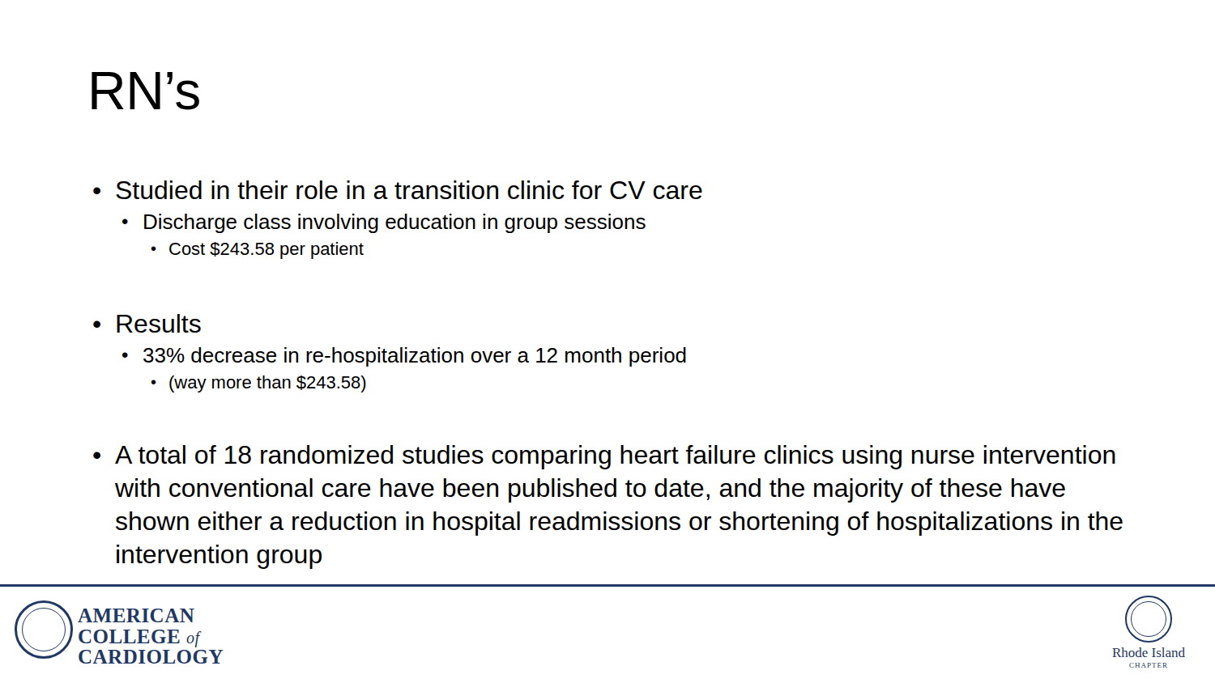RN’s
Studied in their role in a transition clinic for CV care
Discharge class involving education in group sessions
Cost $243.58 per patient
Results
33% decrease in re-hospitalization over a 12 month period
(way more than $243.58)
A total of 18 randomized studies comparing heart failure clinics using nurse intervention with conventional care have been published to date, and the majority of these have shown either a reduction in hospital readmissions or shortening of hospitalizations in the intervention group
AMERICAN
COLLEGE of
CARDIOLOGY
Rhode Island
CHAPTER